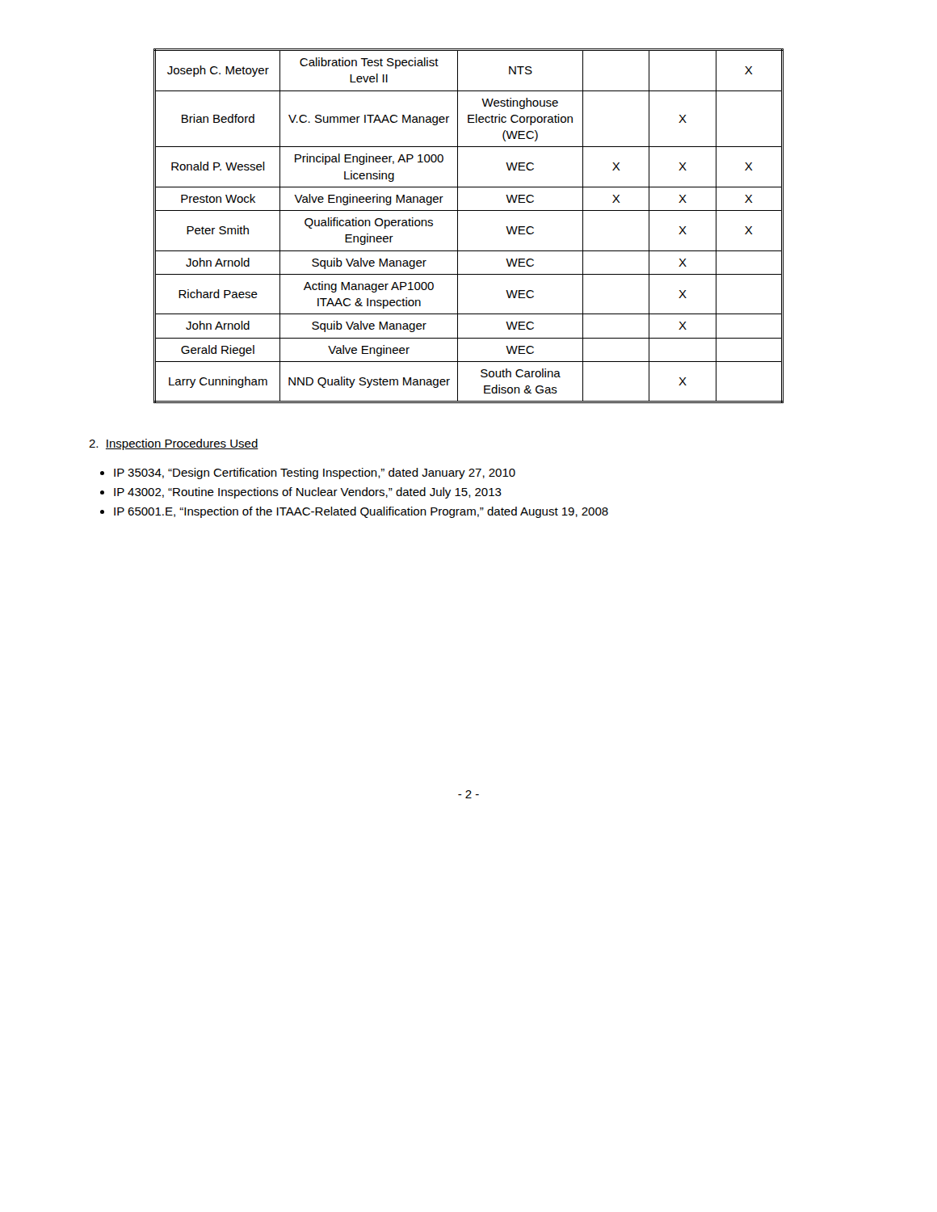| Joseph C. Metoyer | Calibration Test Specialist Level II | NTS | | | X |
| Brian Bedford | V.C. Summer ITAAC Manager | Westinghouse Electric Corporation (WEC) | | X | |
| Ronald P. Wessel | Principal Engineer, AP 1000 Licensing | WEC | X | X | X |
| Preston Wock | Valve Engineering Manager | WEC | X | X | X |
| Peter Smith | Qualification Operations Engineer | WEC | | X | X |
| John Arnold | Squib Valve Manager | WEC | | X | |
| Richard Paese | Acting Manager AP1000 ITAAC & Inspection | WEC | | X | |
| John Arnold | Squib Valve Manager | WEC | | X | |
| Gerald Riegel | Valve Engineer | WEC | | | |
| Larry Cunningham | NND Quality System Manager | South Carolina Edison & Gas | | X | |
2. Inspection Procedures Used
IP 35034, “Design Certification Testing Inspection,” dated January 27, 2010
IP 43002, “Routine Inspections of Nuclear Vendors,” dated July 15, 2013
IP 65001.E, “Inspection of the ITAAC-Related Qualification Program,” dated August 19, 2008
- 2 -